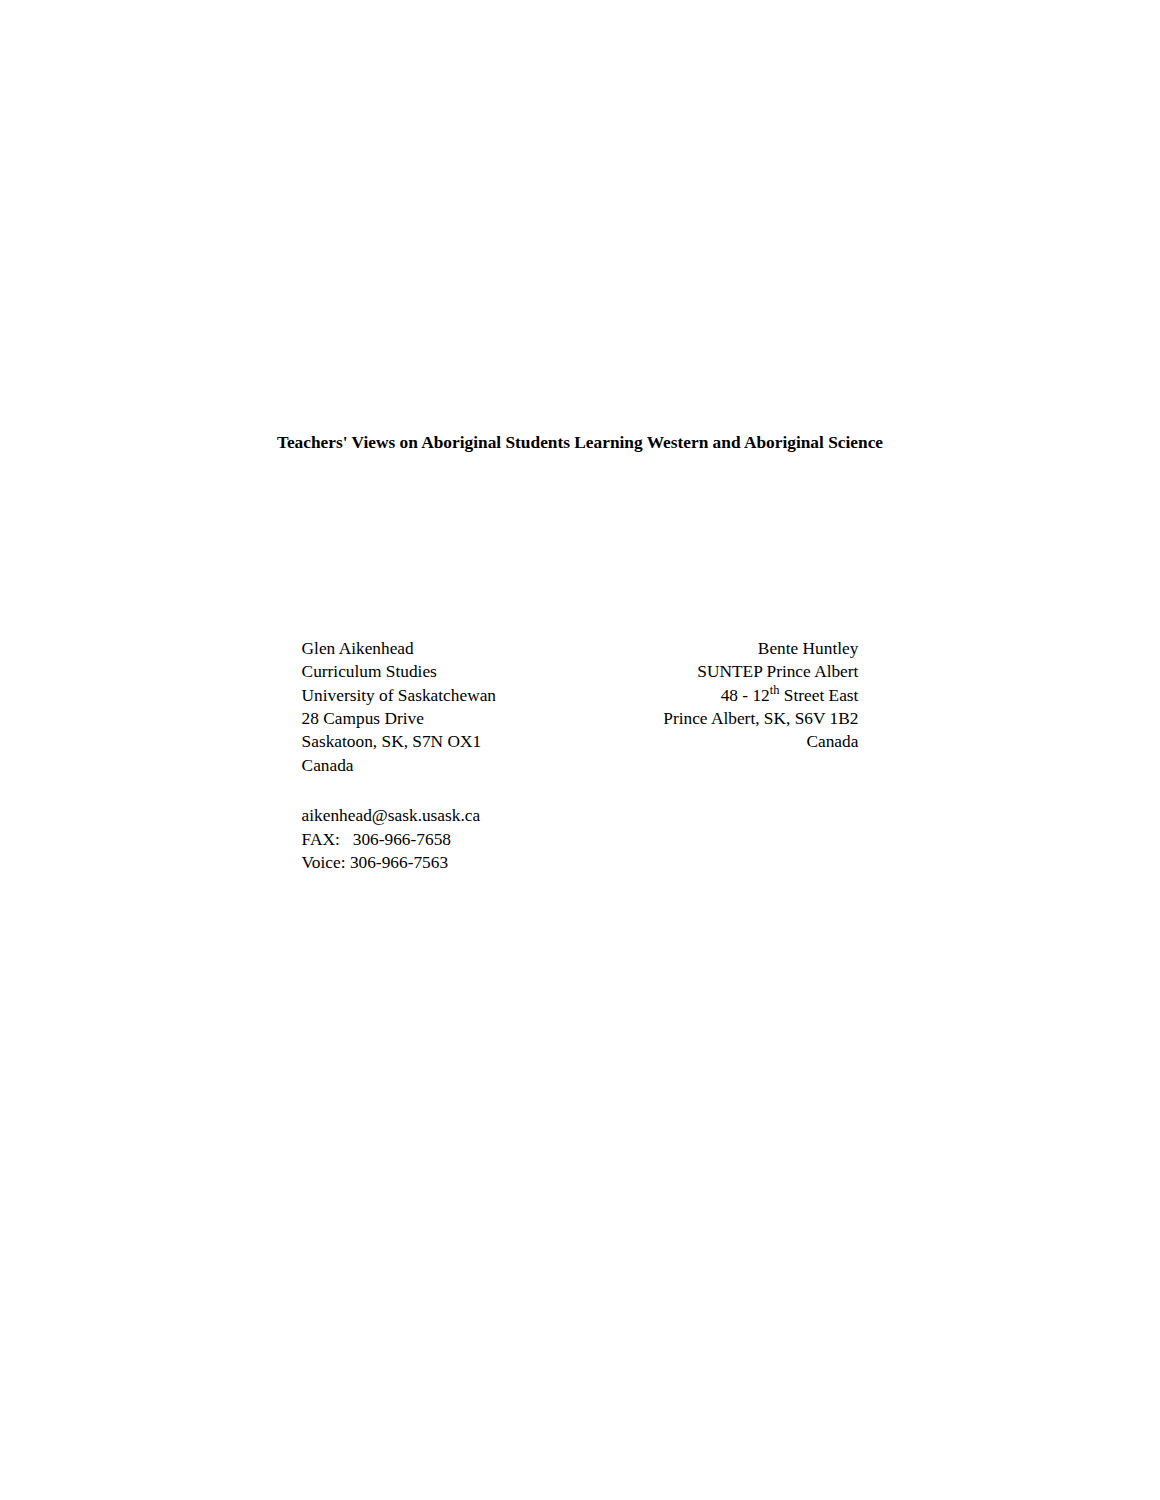Teachers' Views on Aboriginal Students Learning Western and Aboriginal Science
| Glen Aikenhead Curriculum Studies University of Saskatchewan 28 Campus Drive Saskatoon, SK, S7N OX1 Canada | Bente Huntley SUNTEP Prince Albert 48 - 12 th Street East Prince Albert, SK, S6V 1B2 Canada |
aikenhead@sask.usask.ca
FAX: 306-966-7658
Voice: 306-966-7563